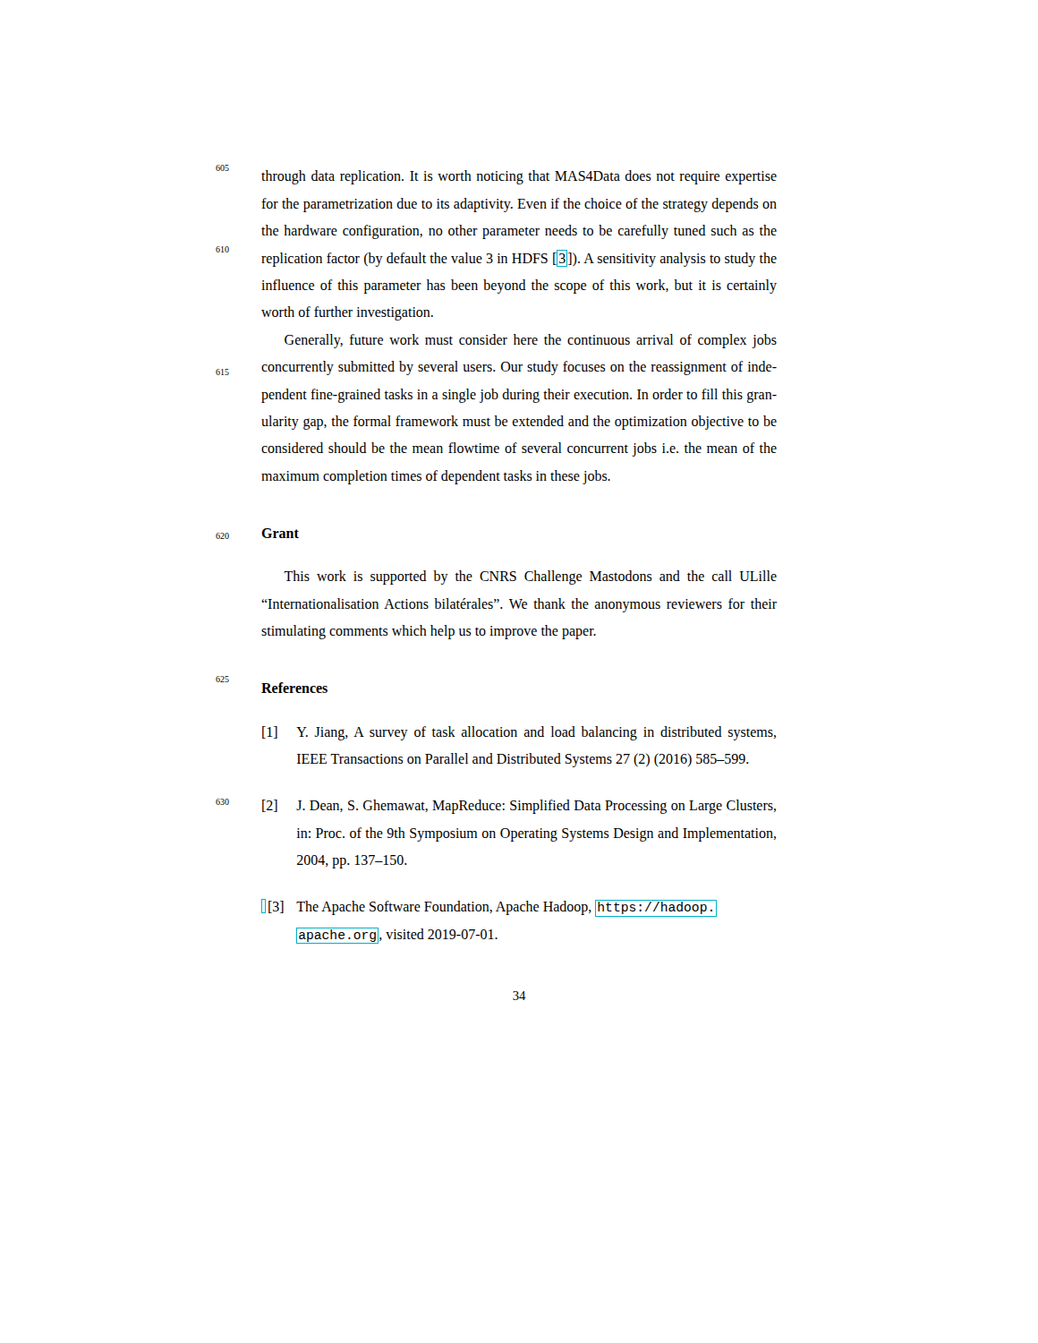605
610
615
620
625
630
through data replication. It is worth noticing that MAS4Data does not require expertise for the parametrization due to its adaptivity. Even if the choice of the strategy depends on the hardware configuration, no other parameter needs to be carefully tuned such as the replication factor (by default the value 3 in HDFS [3]). A sensitivity analysis to study the influence of this parameter has been beyond the scope of this work, but it is certainly worth of further investigation.
Generally, future work must consider here the continuous arrival of complex jobs concurrently submitted by several users. Our study focuses on the reassignment of independent fine-grained tasks in a single job during their execution. In order to fill this granularity gap, the formal framework must be extended and the optimization objective to be considered should be the mean flowtime of several concurrent jobs i.e. the mean of the maximum completion times of dependent tasks in these jobs.
Grant
This work is supported by the CNRS Challenge Mastodons and the call ULille “Internationalisation Actions bilatérales”. We thank the anonymous reviewers for their stimulating comments which help us to improve the paper.
References
[1] Y. Jiang, A survey of task allocation and load balancing in distributed systems, IEEE Transactions on Parallel and Distributed Systems 27 (2) (2016) 585–599.
[2] J. Dean, S. Ghemawat, MapReduce: Simplified Data Processing on Large Clusters, in: Proc. of the 9th Symposium on Operating Systems Design and Implementation, 2004, pp. 137–150.
[3] The Apache Software Foundation, Apache Hadoop, https://hadoop.
apache.org, visited 2019-07-01.
34